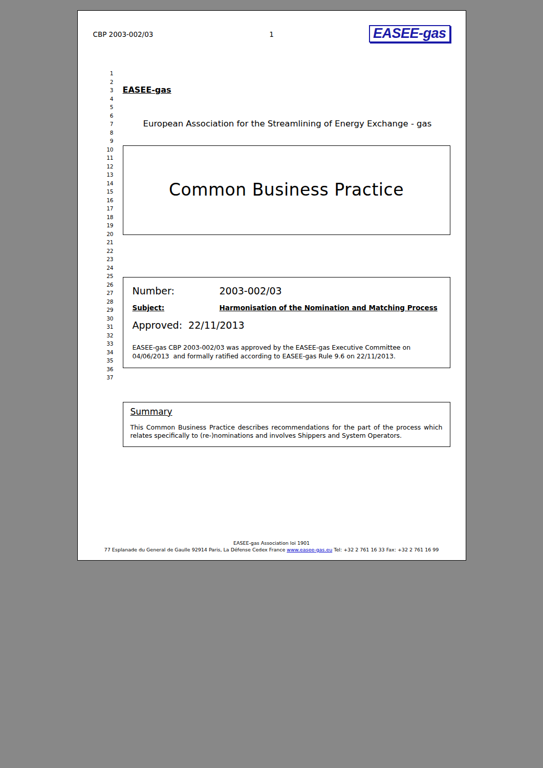CBP 2003-002/03
1
EASEE-gas
12345 678910 1112131415 1617181920 2122232425 2627282930 3132333435 3637
EASEE-gas
European Association for the Streamlining of Energy Exchange - gas
Common Business Practice
Number: 2003-002/03
Subject: Harmonisation of the Nomination and Matching Process
Approved: 22/11/2013
EASEE-gas CBP 2003-002/03 was approved by the EASEE-gas Executive Committee on 04/06/2013 and formally ratified according to EASEE-gas Rule 9.6 on 22/11/2013.
Summary
This Common Business Practice describes recommendations for the part of the process which relates specifically to (re-)nominations and involves Shippers and System Operators.
EASEE-gas Association loi 1901
77 Esplanade du General de Gaulle 92914 Paris, La Défense Cedex France www.easee-gas.eu Tel: +32 2 761 16 33 Fax: +32 2 761 16 99